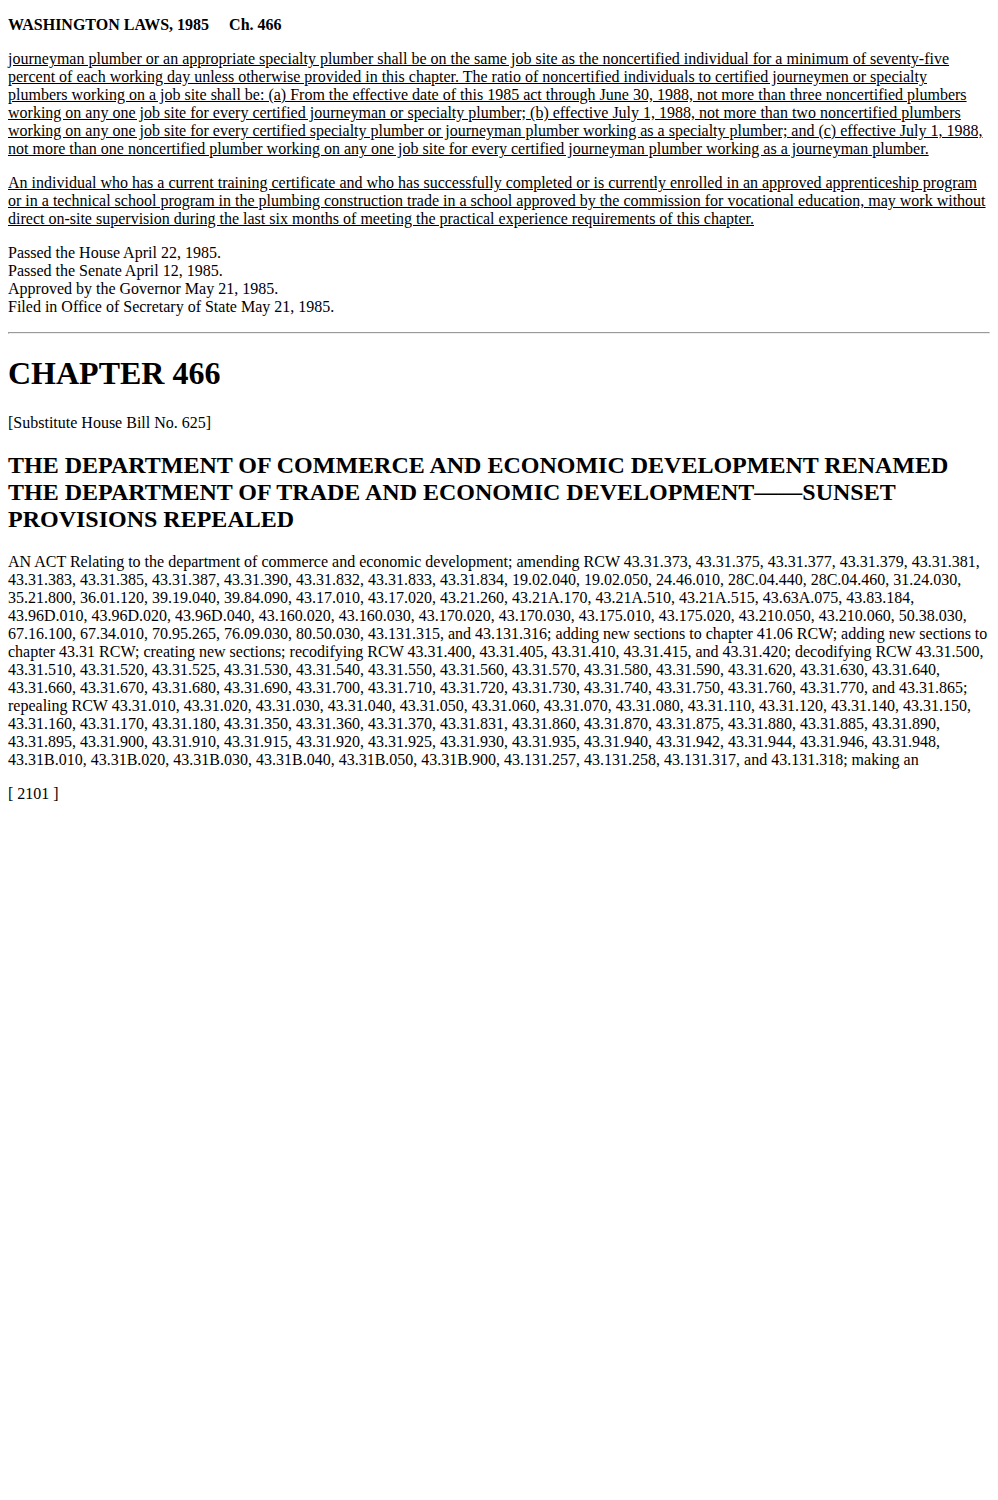WASHINGTON LAWS, 1985 Ch. 466
journeyman plumber or an appropriate specialty plumber shall be on the same job site as the noncertified individual for a minimum of seventy-five percent of each working day unless otherwise provided in this chapter. The ratio of noncertified individuals to certified journeymen or specialty plumbers working on a job site shall be: (a) From the effective date of this 1985 act through June 30, 1988, not more than three noncertified plumbers working on any one job site for every certified journeyman or specialty plumber; (b) effective July 1, 1988, not more than two noncertified plumbers working on any one job site for every certified specialty plumber or journeyman plumber working as a specialty plumber; and (c) effective July 1, 1988, not more than one noncertified plumber working on any one job site for every certified journeyman plumber working as a journeyman plumber.
An individual who has a current training certificate and who has successfully completed or is currently enrolled in an approved apprenticeship program or in a technical school program in the plumbing construction trade in a school approved by the commission for vocational education, may work without direct on-site supervision during the last six months of meeting the practical experience requirements of this chapter.
Passed the House April 22, 1985.
Passed the Senate April 12, 1985.
Approved by the Governor May 21, 1985.
Filed in Office of Secretary of State May 21, 1985.
CHAPTER 466
[Substitute House Bill No. 625]
THE DEPARTMENT OF COMMERCE AND ECONOMIC DEVELOPMENT RENAMED THE DEPARTMENT OF TRADE AND ECONOMIC DEVELOPMENT——SUNSET PROVISIONS REPEALED
AN ACT Relating to the department of commerce and economic development; amending RCW 43.31.373, 43.31.375, 43.31.377, 43.31.379, 43.31.381, 43.31.383, 43.31.385, 43.31.387, 43.31.390, 43.31.832, 43.31.833, 43.31.834, 19.02.040, 19.02.050, 24.46.010, 28C.04.440, 28C.04.460, 31.24.030, 35.21.800, 36.01.120, 39.19.040, 39.84.090, 43.17.010, 43.17.020, 43.21.260, 43.21A.170, 43.21A.510, 43.21A.515, 43.63A.075, 43.83.184, 43.96D.010, 43.96D.020, 43.96D.040, 43.160.020, 43.160.030, 43.170.020, 43.170.030, 43.175.010, 43.175.020, 43.210.050, 43.210.060, 50.38.030, 67.16.100, 67.34.010, 70.95.265, 76.09.030, 80.50.030, 43.131.315, and 43.131.316; adding new sections to chapter 41.06 RCW; adding new sections to chapter 43.31 RCW; creating new sections; recodifying RCW 43.31.400, 43.31.405, 43.31.410, 43.31.415, and 43.31.420; decodifying RCW 43.31.500, 43.31.510, 43.31.520, 43.31.525, 43.31.530, 43.31.540, 43.31.550, 43.31.560, 43.31.570, 43.31.580, 43.31.590, 43.31.620, 43.31.630, 43.31.640, 43.31.660, 43.31.670, 43.31.680, 43.31.690, 43.31.700, 43.31.710, 43.31.720, 43.31.730, 43.31.740, 43.31.750, 43.31.760, 43.31.770, and 43.31.865; repealing RCW 43.31.010, 43.31.020, 43.31.030, 43.31.040, 43.31.050, 43.31.060, 43.31.070, 43.31.080, 43.31.110, 43.31.120, 43.31.140, 43.31.150, 43.31.160, 43.31.170, 43.31.180, 43.31.350, 43.31.360, 43.31.370, 43.31.831, 43.31.860, 43.31.870, 43.31.875, 43.31.880, 43.31.885, 43.31.890, 43.31.895, 43.31.900, 43.31.910, 43.31.915, 43.31.920, 43.31.925, 43.31.930, 43.31.935, 43.31.940, 43.31.942, 43.31.944, 43.31.946, 43.31.948, 43.31B.010, 43.31B.020, 43.31B.030, 43.31B.040, 43.31B.050, 43.31B.900, 43.131.257, 43.131.258, 43.131.317, and 43.131.318; making an
[ 2101 ]